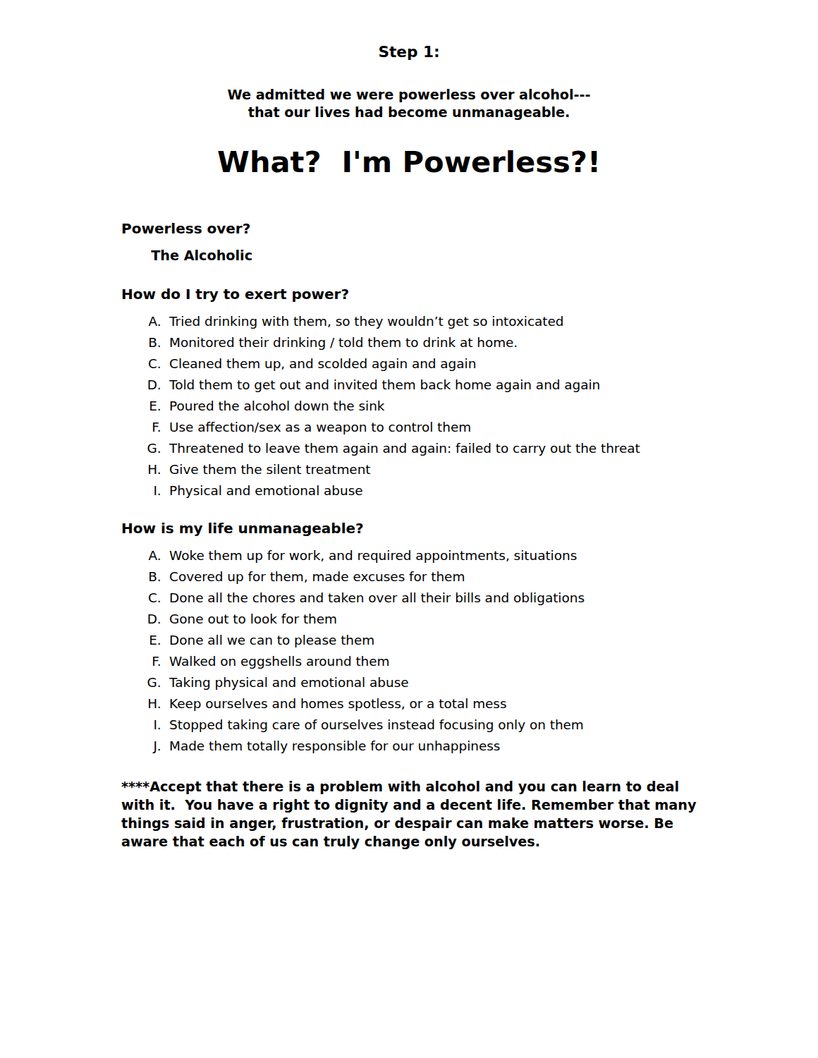Step 1:
We admitted we were powerless over alcohol---
that our lives had become unmanageable.
What? I'm Powerless?!
Powerless over?
The Alcoholic
How do I try to exert power?
Tried drinking with them, so they wouldn’t get so intoxicated
Monitored their drinking / told them to drink at home.
Cleaned them up, and scolded again and again
Told them to get out and invited them back home again and again
Poured the alcohol down the sink
Use affection/sex as a weapon to control them
Threatened to leave them again and again: failed to carry out the threat
Give them the silent treatment
Physical and emotional abuse
How is my life unmanageable?
Woke them up for work, and required appointments, situations
Covered up for them, made excuses for them
Done all the chores and taken over all their bills and obligations
Gone out to look for them
Done all we can to please them
Walked on eggshells around them
Taking physical and emotional abuse
Keep ourselves and homes spotless, or a total mess
Stopped taking care of ourselves instead focusing only on them
Made them totally responsible for our unhappiness
****Accept that there is a problem with alcohol and you can learn to deal with it. You have a right to dignity and a decent life. Remember that many things said in anger, frustration, or despair can make matters worse. Be aware that each of us can truly change only ourselves.